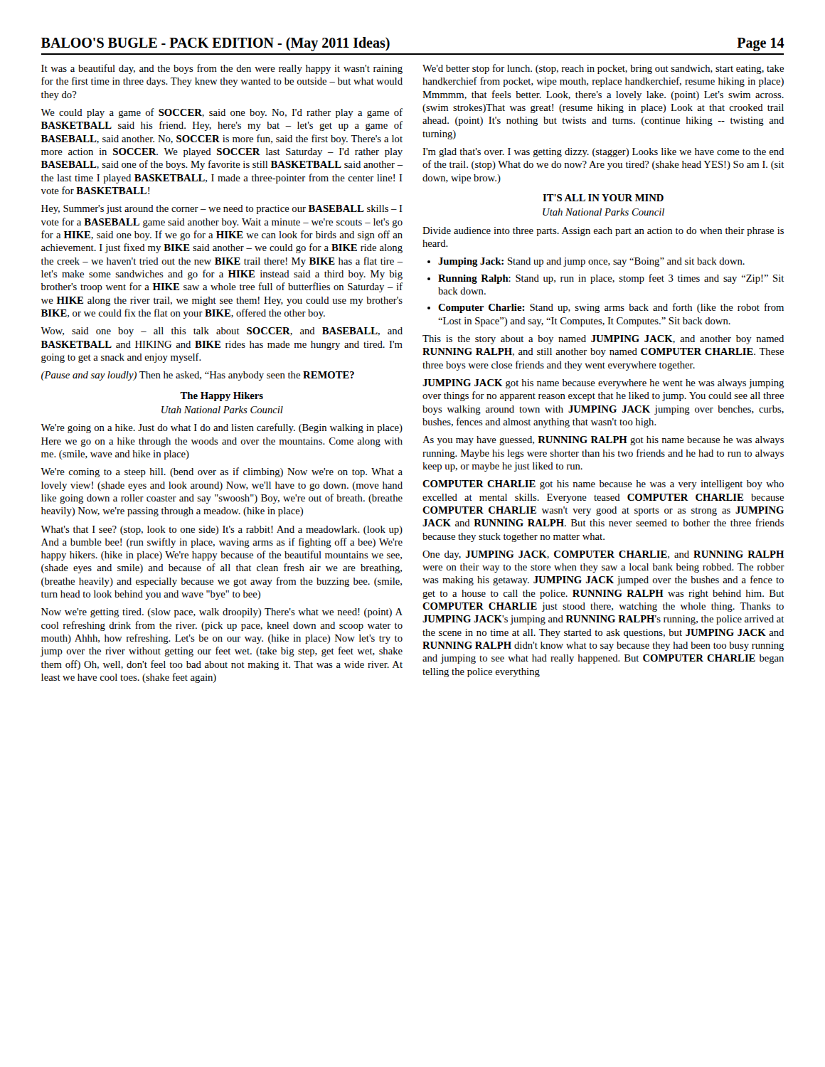BALOO'S BUGLE - PACK EDITION - (May 2011 Ideas) Page 14
It was a beautiful day, and the boys from the den were really happy it wasn't raining for the first time in three days. They knew they wanted to be outside – but what would they do?
We could play a game of SOCCER, said one boy. No, I'd rather play a game of BASKETBALL said his friend. Hey, here's my bat – let's get up a game of BASEBALL, said another. No, SOCCER is more fun, said the first boy. There's a lot more action in SOCCER. We played SOCCER last Saturday – I'd rather play BASEBALL, said one of the boys. My favorite is still BASKETBALL said another – the last time I played BASKETBALL, I made a three-pointer from the center line! I vote for BASKETBALL!
Hey, Summer's just around the corner – we need to practice our BASEBALL skills – I vote for a BASEBALL game said another boy. Wait a minute – we're scouts – let's go for a HIKE, said one boy. If we go for a HIKE we can look for birds and sign off an achievement. I just fixed my BIKE said another – we could go for a BIKE ride along the creek – we haven't tried out the new BIKE trail there! My BIKE has a flat tire – let's make some sandwiches and go for a HIKE instead said a third boy. My big brother's troop went for a HIKE saw a whole tree full of butterflies on Saturday – if we HIKE along the river trail, we might see them! Hey, you could use my brother's BIKE, or we could fix the flat on your BIKE, offered the other boy.
Wow, said one boy – all this talk about SOCCER, and BASEBALL, and BASKETBALL and HIKING and BIKE rides has made me hungry and tired. I'm going to get a snack and enjoy myself.
(Pause and say loudly) Then he asked, “Has anybody seen the REMOTE?
The Happy Hikers
Utah National Parks Council
We're going on a hike. Just do what I do and listen carefully. (Begin walking in place) Here we go on a hike through the woods and over the mountains. Come along with me. (smile, wave and hike in place)
We're coming to a steep hill. (bend over as if climbing) Now we're on top. What a lovely view! (shade eyes and look around) Now, we'll have to go down. (move hand like going down a roller coaster and say "swoosh") Boy, we're out of breath. (breathe heavily) Now, we're passing through a meadow. (hike in place)
What's that I see? (stop, look to one side) It's a rabbit! And a meadowlark. (look up) And a bumble bee! (run swiftly in place, waving arms as if fighting off a bee) We're happy hikers. (hike in place) We're happy because of the beautiful mountains we see, (shade eyes and smile) and because of all that clean fresh air we are breathing, (breathe heavily) and especially because we got away from the buzzing bee. (smile, turn head to look behind you and wave "bye" to bee)
Now we're getting tired. (slow pace, walk droopily) There's what we need! (point) A cool refreshing drink from the river. (pick up pace, kneel down and scoop water to mouth) Ahhh, how refreshing. Let's be on our way. (hike in place) Now let's try to jump over the river without getting our feet wet. (take big step, get feet wet, shake them off) Oh, well, don't feel too bad about not making it. That was a wide river. At least we have cool toes. (shake feet again)
We'd better stop for lunch. (stop, reach in pocket, bring out sandwich, start eating, take handkerchief from pocket, wipe mouth, replace handkerchief, resume hiking in place) Mmmmm, that feels better. Look, there's a lovely lake. (point) Let's swim across. (swim strokes)That was great! (resume hiking in place) Look at that crooked trail ahead. (point) It's nothing but twists and turns. (continue hiking -- twisting and turning)
I'm glad that's over. I was getting dizzy. (stagger) Looks like we have come to the end of the trail. (stop) What do we do now? Are you tired? (shake head YES!) So am I. (sit down, wipe brow.)
IT'S ALL IN YOUR MIND
Utah National Parks Council
Divide audience into three parts. Assign each part an action to do when their phrase is heard.
Jumping Jack: Stand up and jump once, say “Boing” and sit back down.
Running Ralph: Stand up, run in place, stomp feet 3 times and say “Zip!” Sit back down.
Computer Charlie: Stand up, swing arms back and forth (like the robot from “Lost in Space”) and say, “It Computes, It Computes.” Sit back down.
This is the story about a boy named JUMPING JACK, and another boy named RUNNING RALPH, and still another boy named COMPUTER CHARLIE. These three boys were close friends and they went everywhere together.
JUMPING JACK got his name because everywhere he went he was always jumping over things for no apparent reason except that he liked to jump. You could see all three boys walking around town with JUMPING JACK jumping over benches, curbs, bushes, fences and almost anything that wasn't too high.
As you may have guessed, RUNNING RALPH got his name because he was always running. Maybe his legs were shorter than his two friends and he had to run to always keep up, or maybe he just liked to run.
COMPUTER CHARLIE got his name because he was a very intelligent boy who excelled at mental skills. Everyone teased COMPUTER CHARLIE because COMPUTER CHARLIE wasn't very good at sports or as strong as JUMPING JACK and RUNNING RALPH. But this never seemed to bother the three friends because they stuck together no matter what.
One day, JUMPING JACK, COMPUTER CHARLIE, and RUNNING RALPH were on their way to the store when they saw a local bank being robbed. The robber was making his getaway. JUMPING JACK jumped over the bushes and a fence to get to a house to call the police. RUNNING RALPH was right behind him. But COMPUTER CHARLIE just stood there, watching the whole thing. Thanks to JUMPING JACK's jumping and RUNNING RALPH's running, the police arrived at the scene in no time at all. They started to ask questions, but JUMPING JACK and RUNNING RALPH didn't know what to say because they had been too busy running and jumping to see what had really happened. But COMPUTER CHARLIE began telling the police everything